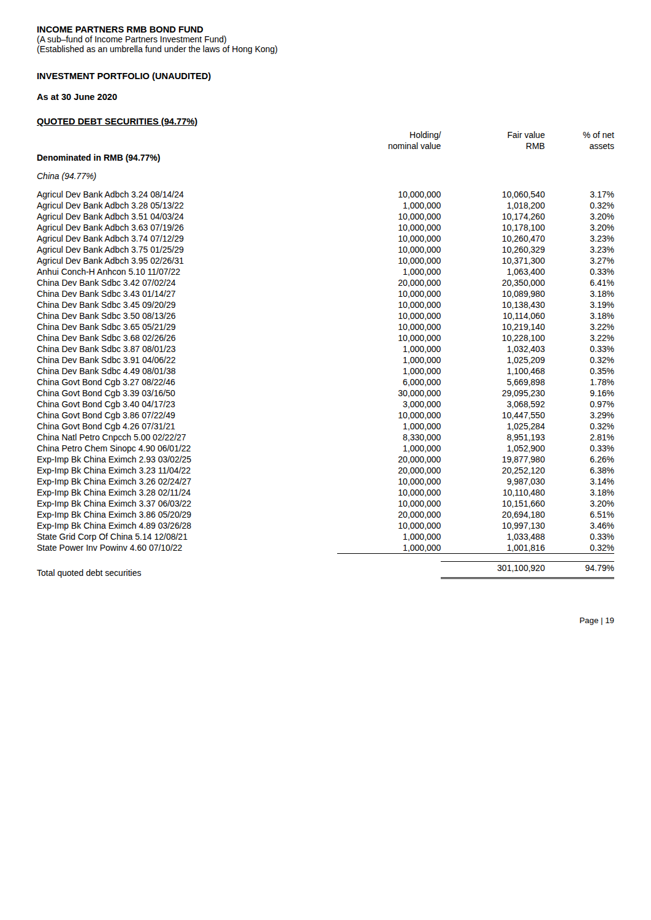INCOME PARTNERS RMB BOND FUND
(A sub–fund of Income Partners Investment Fund)
(Established as an umbrella fund under the laws of Hong Kong)
INVESTMENT PORTFOLIO (UNAUDITED)
As at 30 June 2020
QUOTED DEBT SECURITIES (94.77%)
| | Holding/ | Fair value | % of net |
| --- | --- | --- | --- |
| | nominal value | RMB | assets |
| Denominated in RMB (94.77%) |
| China (94.77%) |
| Agricul Dev Bank Adbch 3.24 08/14/24 | 10,000,000 | 10,060,540 | 3.17% |
| Agricul Dev Bank Adbch 3.28 05/13/22 | 1,000,000 | 1,018,200 | 0.32% |
| Agricul Dev Bank Adbch 3.51 04/03/24 | 10,000,000 | 10,174,260 | 3.20% |
| Agricul Dev Bank Adbch 3.63 07/19/26 | 10,000,000 | 10,178,100 | 3.20% |
| Agricul Dev Bank Adbch 3.74 07/12/29 | 10,000,000 | 10,260,470 | 3.23% |
| Agricul Dev Bank Adbch 3.75 01/25/29 | 10,000,000 | 10,260,329 | 3.23% |
| Agricul Dev Bank Adbch 3.95 02/26/31 | 10,000,000 | 10,371,300 | 3.27% |
| Anhui Conch-H Anhcon 5.10 11/07/22 | 1,000,000 | 1,063,400 | 0.33% |
| China Dev Bank Sdbc 3.42 07/02/24 | 20,000,000 | 20,350,000 | 6.41% |
| China Dev Bank Sdbc 3.43 01/14/27 | 10,000,000 | 10,089,980 | 3.18% |
| China Dev Bank Sdbc 3.45 09/20/29 | 10,000,000 | 10,138,430 | 3.19% |
| China Dev Bank Sdbc 3.50 08/13/26 | 10,000,000 | 10,114,060 | 3.18% |
| China Dev Bank Sdbc 3.65 05/21/29 | 10,000,000 | 10,219,140 | 3.22% |
| China Dev Bank Sdbc 3.68 02/26/26 | 10,000,000 | 10,228,100 | 3.22% |
| China Dev Bank Sdbc 3.87 08/01/23 | 1,000,000 | 1,032,403 | 0.33% |
| China Dev Bank Sdbc 3.91 04/06/22 | 1,000,000 | 1,025,209 | 0.32% |
| China Dev Bank Sdbc 4.49 08/01/38 | 1,000,000 | 1,100,468 | 0.35% |
| China Govt Bond Cgb 3.27 08/22/46 | 6,000,000 | 5,669,898 | 1.78% |
| China Govt Bond Cgb 3.39 03/16/50 | 30,000,000 | 29,095,230 | 9.16% |
| China Govt Bond Cgb 3.40 04/17/23 | 3,000,000 | 3,068,592 | 0.97% |
| China Govt Bond Cgb 3.86 07/22/49 | 10,000,000 | 10,447,550 | 3.29% |
| China Govt Bond Cgb 4.26 07/31/21 | 1,000,000 | 1,025,284 | 0.32% |
| China Natl Petro Cnpcch 5.00 02/22/27 | 8,330,000 | 8,951,193 | 2.81% |
| China Petro Chem Sinopc 4.90 06/01/22 | 1,000,000 | 1,052,900 | 0.33% |
| Exp-Imp Bk China Eximch 2.93 03/02/25 | 20,000,000 | 19,877,980 | 6.26% |
| Exp-Imp Bk China Eximch 3.23 11/04/22 | 20,000,000 | 20,252,120 | 6.38% |
| Exp-Imp Bk China Eximch 3.26 02/24/27 | 10,000,000 | 9,987,030 | 3.14% |
| Exp-Imp Bk China Eximch 3.28 02/11/24 | 10,000,000 | 10,110,480 | 3.18% |
| Exp-Imp Bk China Eximch 3.37 06/03/22 | 10,000,000 | 10,151,660 | 3.20% |
| Exp-Imp Bk China Eximch 3.86 05/20/29 | 20,000,000 | 20,694,180 | 6.51% |
| Exp-Imp Bk China Eximch 4.89 03/26/28 | 10,000,000 | 10,997,130 | 3.46% |
| State Grid Corp Of China 5.14 12/08/21 | 1,000,000 | 1,033,488 | 0.33% |
| State Power Inv Powinv 4.60 07/10/22 | 1,000,000 | 1,001,816 | 0.32% |
| Total quoted debt securities | | 301,100,920 | 94.79% |
Page | 19